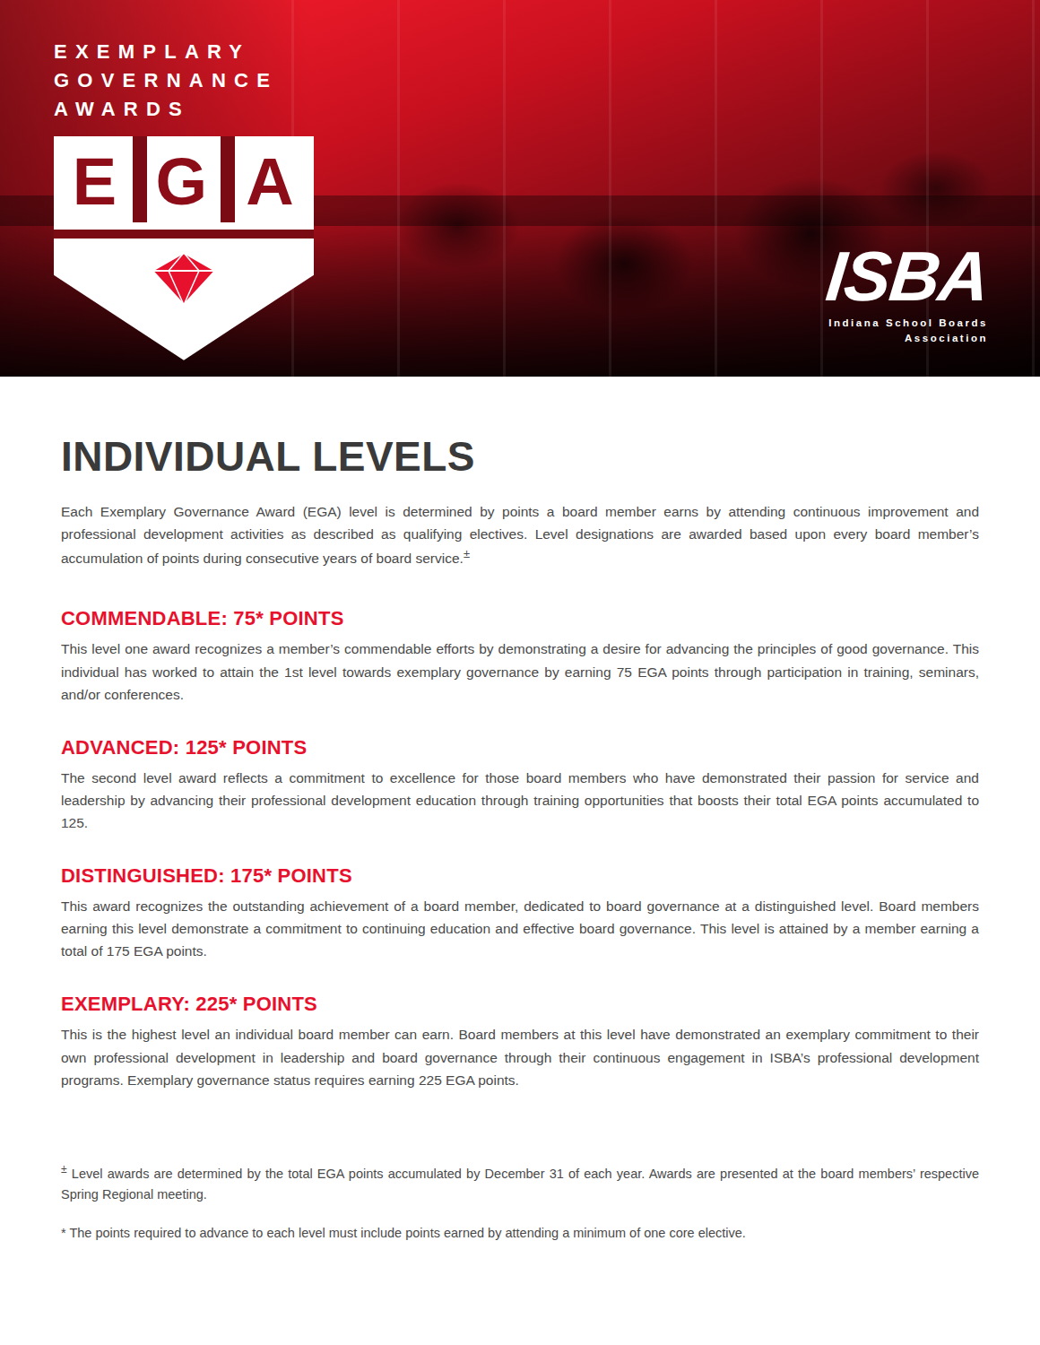Exemplary
Governance
Awards
EGA
ISBA
Indiana School Boards
Association
INDIVIDUAL LEVELS
Each Exemplary Governance Award (EGA) level is determined by points a board member earns by attending continuous improvement and professional development activities as described as qualifying electives. Level designations are awarded based upon every board member’s accumulation of points during consecutive years of board service.±
COMMENDABLE: 75* POINTS
This level one award recognizes a member’s commendable efforts by demonstrating a desire for advancing the principles of good governance. This individual has worked to attain the 1st level towards exemplary governance by earning 75 EGA points through participation in training, seminars, and/or conferences.
ADVANCED: 125* POINTS
The second level award reflects a commitment to excellence for those board members who have demonstrated their passion for service and leadership by advancing their professional development education through training opportunities that boosts their total EGA points accumulated to 125.
DISTINGUISHED: 175* POINTS
This award recognizes the outstanding achievement of a board member, dedicated to board governance at a distinguished level. Board members earning this level demonstrate a commitment to continuing education and effective board governance. This level is attained by a member earning a total of 175 EGA points.
EXEMPLARY: 225* POINTS
This is the highest level an individual board member can earn. Board members at this level have demonstrated an exemplary commitment to their own professional development in leadership and board governance through their continuous engagement in ISBA’s professional development programs. Exemplary governance status requires earning 225 EGA points.
± Level awards are determined by the total EGA points accumulated by December 31 of each year. Awards are presented at the board members’ respective Spring Regional meeting.
* The points required to advance to each level must include points earned by attending a minimum of one core elective.